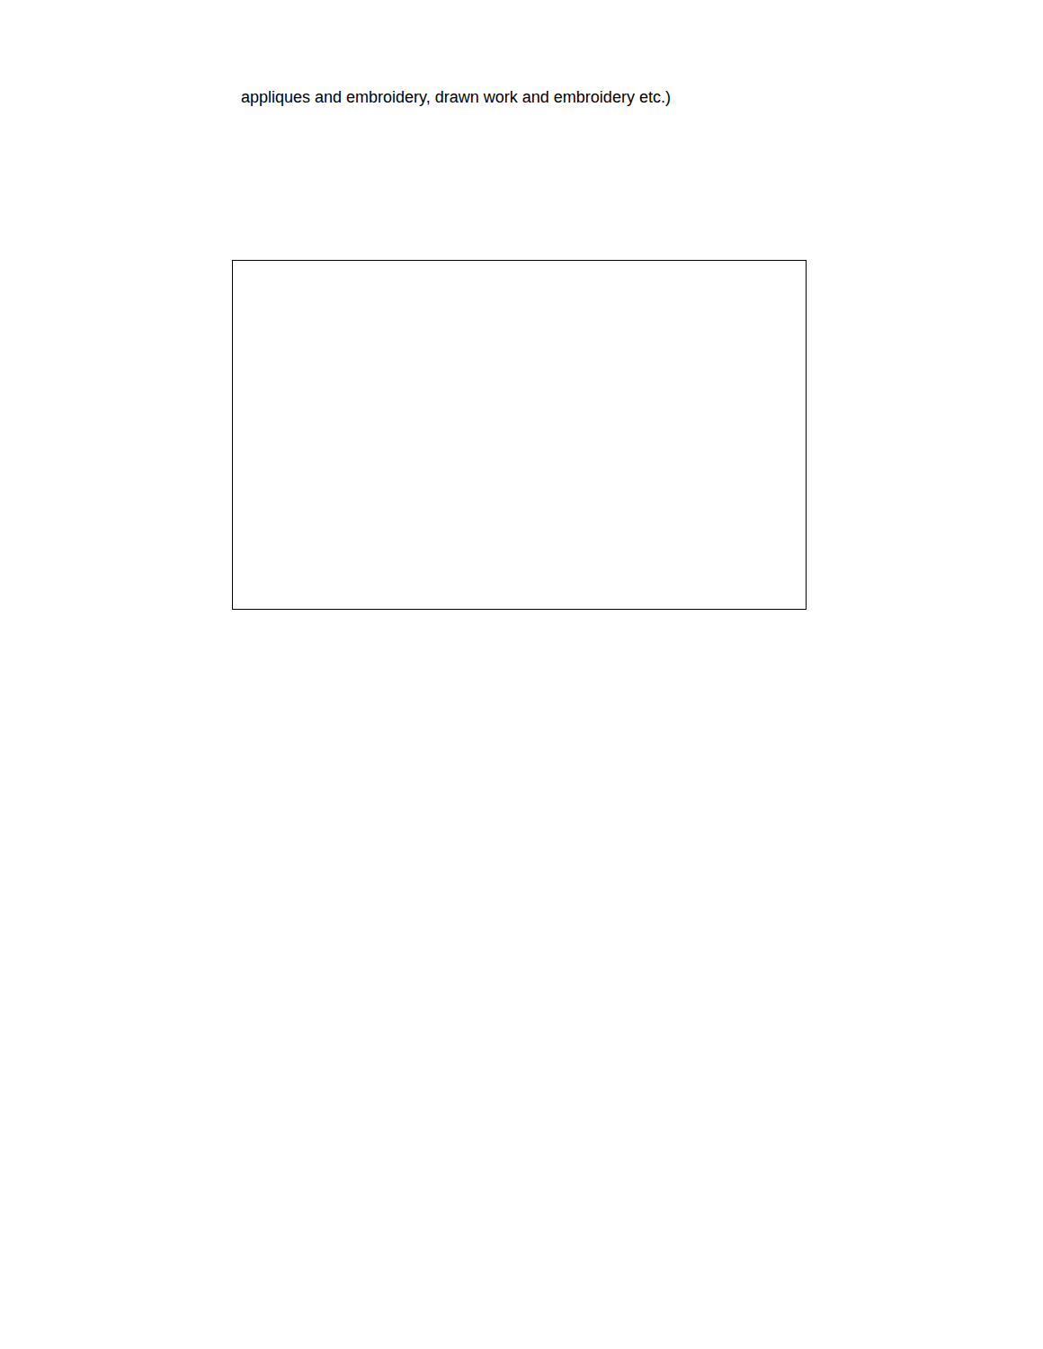appliques and embroidery, drawn work and embroidery etc.)